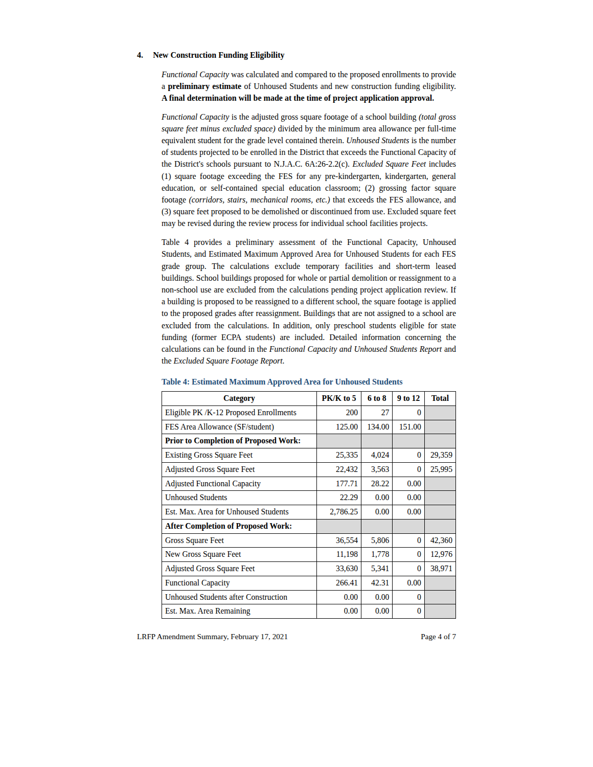4. New Construction Funding Eligibility
Functional Capacity was calculated and compared to the proposed enrollments to provide a preliminary estimate of Unhoused Students and new construction funding eligibility. A final determination will be made at the time of project application approval.
Functional Capacity is the adjusted gross square footage of a school building (total gross square feet minus excluded space) divided by the minimum area allowance per full-time equivalent student for the grade level contained therein. Unhoused Students is the number of students projected to be enrolled in the District that exceeds the Functional Capacity of the District's schools pursuant to N.J.A.C. 6A:26-2.2(c). Excluded Square Feet includes (1) square footage exceeding the FES for any pre-kindergarten, kindergarten, general education, or self-contained special education classroom; (2) grossing factor square footage (corridors, stairs, mechanical rooms, etc.) that exceeds the FES allowance, and (3) square feet proposed to be demolished or discontinued from use. Excluded square feet may be revised during the review process for individual school facilities projects.
Table 4 provides a preliminary assessment of the Functional Capacity, Unhoused Students, and Estimated Maximum Approved Area for Unhoused Students for each FES grade group. The calculations exclude temporary facilities and short-term leased buildings. School buildings proposed for whole or partial demolition or reassignment to a non-school use are excluded from the calculations pending project application review. If a building is proposed to be reassigned to a different school, the square footage is applied to the proposed grades after reassignment. Buildings that are not assigned to a school are excluded from the calculations. In addition, only preschool students eligible for state funding (former ECPA students) are included. Detailed information concerning the calculations can be found in the Functional Capacity and Unhoused Students Report and the Excluded Square Footage Report.
Table 4: Estimated Maximum Approved Area for Unhoused Students
Table 4: Estimated Maximum Approved Area for Unhoused Students
| Category | PK/K to 5 | 6 to 8 | 9 to 12 | Total |
| --- | --- | --- | --- | --- |
| Eligible PK /K-12 Proposed Enrollments | 200 | 27 | 0 | |
| FES Area Allowance (SF/student) | 125.00 | 134.00 | 151.00 | |
| Prior to Completion of Proposed Work: | | | | |
| Existing Gross Square Feet | 25,335 | 4,024 | 0 | 29,359 |
| Adjusted Gross Square Feet | 22,432 | 3,563 | 0 | 25,995 |
| Adjusted Functional Capacity | 177.71 | 28.22 | 0.00 | |
| Unhoused Students | 22.29 | 0.00 | 0.00 | |
| Est. Max. Area for Unhoused Students | 2,786.25 | 0.00 | 0.00 | |
| After Completion of Proposed Work: | | | | |
| Gross Square Feet | 36,554 | 5,806 | 0 | 42,360 |
| New Gross Square Feet | 11,198 | 1,778 | 0 | 12,976 |
| Adjusted Gross Square Feet | 33,630 | 5,341 | 0 | 38,971 |
| Functional Capacity | 266.41 | 42.31 | 0.00 | |
| Unhoused Students after Construction | 0.00 | 0.00 | 0 | |
| Est. Max. Area Remaining | 0.00 | 0.00 | 0 | |
LRFP Amendment Summary, February 17, 2021 Page 4 of 7